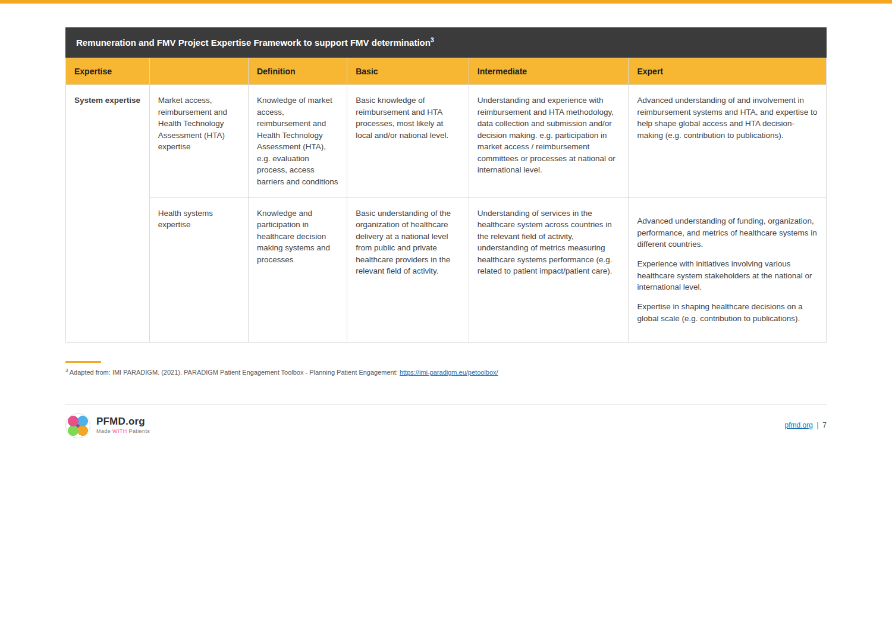Remuneration and FMV Project Expertise Framework to support FMV determination 3
| Expertise | | Definition | Basic | Intermediate | Expert |
| --- | --- | --- | --- | --- | --- |
| System expertise | Market access, reimbursement and Health Technology Assessment (HTA) expertise | Knowledge of market access, reimbursement and Health Technology Assessment (HTA), e.g. evaluation process, access barriers and conditions | Basic knowledge of reimbursement and HTA processes, most likely at local and/or national level. | Understanding and experience with reimbursement and HTA methodology, data collection and submission and/or decision making. e.g. participation in market access / reimbursement committees or processes at national or international level. | Advanced understanding of and involvement in reimbursement systems and HTA, and expertise to help shape global access and HTA decision-making (e.g. contribution to publications). |
| Health systems expertise | Knowledge and participation in healthcare decision making systems and processes | Basic understanding of the organization of healthcare delivery at a national level from public and private healthcare providers in the relevant field of activity. | Understanding of services in the healthcare system across countries in the relevant field of activity, understanding of metrics measuring healthcare systems performance (e.g. related to patient impact/patient care). | Advanced understanding of funding, organization, performance, and metrics of healthcare systems in different countries. Experience with initiatives involving various healthcare system stakeholders at the national or international level. Expertise in shaping healthcare decisions on a global scale (e.g. contribution to publications). |
3 Adapted from: IMI PARADIGM. (2021). PARADIGM Patient Engagement Toolbox - Planning Patient Engagement: https://imi-paradigm.eu/petoolbox/
PFMD.org Made WITH Patients
pfmd.org | 7